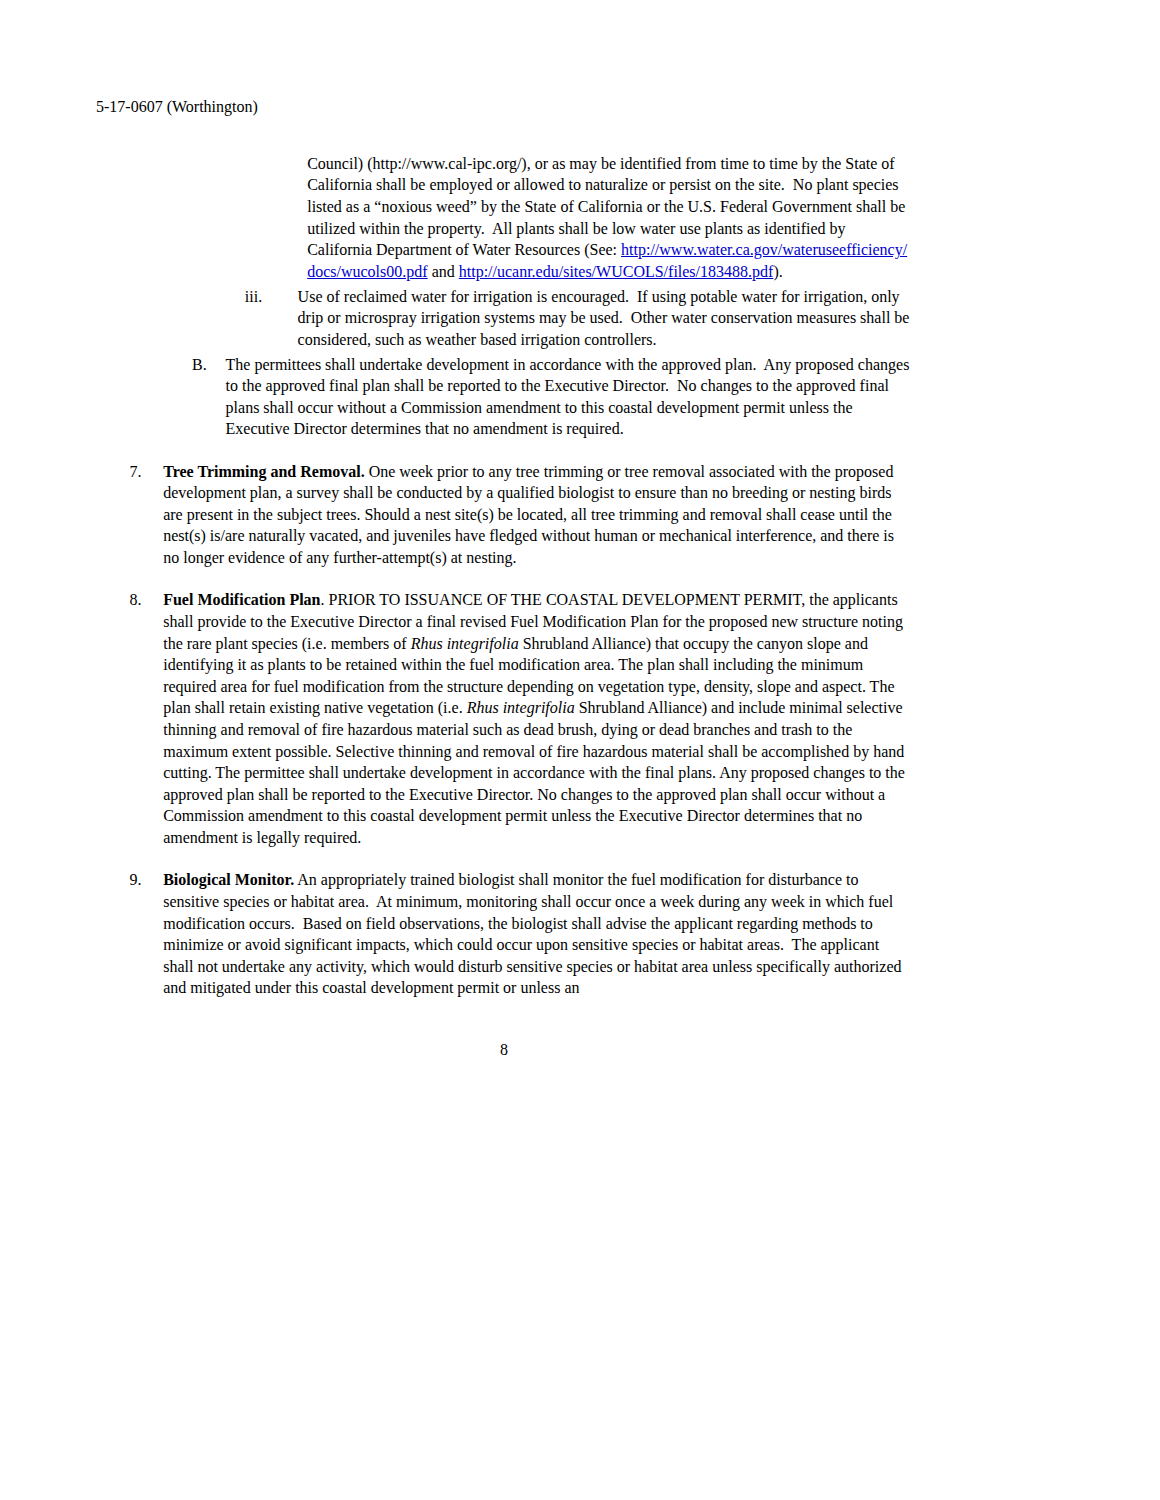5-17-0607 (Worthington)
Council) (http://www.cal-ipc.org/), or as may be identified from time to time by the State of California shall be employed or allowed to naturalize or persist on the site. No plant species listed as a “noxious weed” by the State of California or the U.S. Federal Government shall be utilized within the property. All plants shall be low water use plants as identified by California Department of Water Resources (See: http://www.water.ca.gov/wateruseefficiency/docs/wucols00.pdf and http://ucanr.edu/sites/WUCOLS/files/183488.pdf).
iii.
Use of reclaimed water for irrigation is encouraged. If using potable water for irrigation, only drip or microspray irrigation systems may be used. Other water conservation measures shall be considered, such as weather based irrigation controllers.
B.
The permittees shall undertake development in accordance with the approved plan. Any proposed changes to the approved final plan shall be reported to the Executive Director. No changes to the approved final plans shall occur without a Commission amendment to this coastal development permit unless the Executive Director determines that no amendment is required.
7.
Tree Trimming and Removal. One week prior to any tree trimming or tree removal associated with the proposed development plan, a survey shall be conducted by a qualified biologist to ensure than no breeding or nesting birds are present in the subject trees. Should a nest site(s) be located, all tree trimming and removal shall cease until the nest(s) is/are naturally vacated, and juveniles have fledged without human or mechanical interference, and there is no longer evidence of any further-attempt(s) at nesting.
8.
Fuel Modification Plan. PRIOR TO ISSUANCE OF THE COASTAL DEVELOPMENT PERMIT, the applicants shall provide to the Executive Director a final revised Fuel Modification Plan for the proposed new structure noting the rare plant species (i.e. members of Rhus integrifolia Shrubland Alliance) that occupy the canyon slope and identifying it as plants to be retained within the fuel modification area. The plan shall including the minimum required area for fuel modification from the structure depending on vegetation type, density, slope and aspect. The plan shall retain existing native vegetation (i.e. Rhus integrifolia Shrubland Alliance) and include minimal selective thinning and removal of fire hazardous material such as dead brush, dying or dead branches and trash to the maximum extent possible. Selective thinning and removal of fire hazardous material shall be accomplished by hand cutting. The permittee shall undertake development in accordance with the final plans. Any proposed changes to the approved plan shall be reported to the Executive Director. No changes to the approved plan shall occur without a Commission amendment to this coastal development permit unless the Executive Director determines that no amendment is legally required.
9.
Biological Monitor. An appropriately trained biologist shall monitor the fuel modification for disturbance to sensitive species or habitat area. At minimum, monitoring shall occur once a week during any week in which fuel modification occurs. Based on field observations, the biologist shall advise the applicant regarding methods to minimize or avoid significant impacts, which could occur upon sensitive species or habitat areas. The applicant shall not undertake any activity, which would disturb sensitive species or habitat area unless specifically authorized and mitigated under this coastal development permit or unless an
8